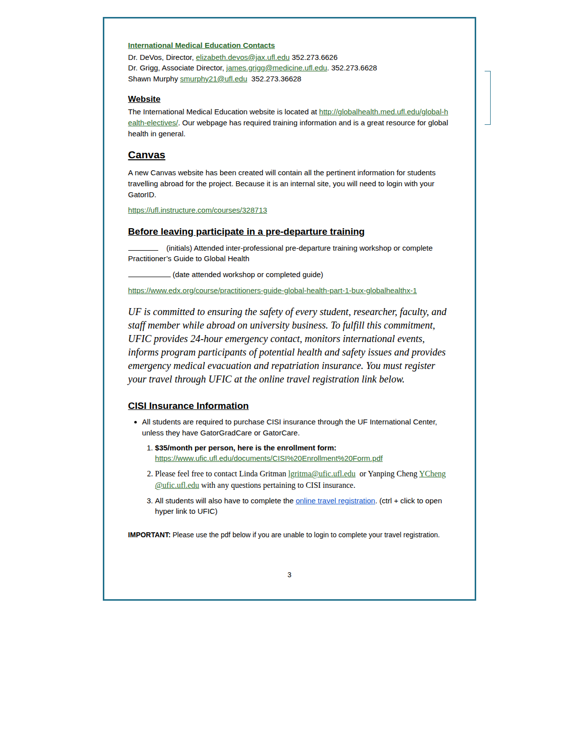International Medical Education Contacts
Dr. DeVos, Director, elizabeth.devos@jax.ufl.edu 352.273.6626
Dr. Grigg, Associate Director, james.grigg@medicine.ufl.edu. 352.273.6628
Shawn Murphy smurphy21@ufl.edu 352.273.36628
Website
The International Medical Education website is located at http://globalhealth.med.ufl.edu/global-health-electives/. Our webpage has required training information and is a great resource for global health in general.
Canvas
A new Canvas website has been created will contain all the pertinent information for students travelling abroad for the project. Because it is an internal site, you will need to login with your GatorID.
https://ufl.instructure.com/courses/328713
Before leaving participate in a pre-departure training
(initials) Attended inter-professional pre-departure training workshop or complete Practitioner’s Guide to Global Health
(date attended workshop or completed guide)
https://www.edx.org/course/practitioners-guide-global-health-part-1-bux-globalhealthx-1
UF is committed to ensuring the safety of every student, researcher, faculty, and staff member while abroad on university business. To fulfill this commitment, UFIC provides 24-hour emergency contact, monitors international events, informs program participants of potential health and safety issues and provides emergency medical evacuation and repatriation insurance. You must register your travel through UFIC at the online travel registration link below.
CISI Insurance Information
All students are required to purchase CISI insurance through the UF International Center, unless they have GatorGradCare or GatorCare.
$35/month per person, here is the enrollment form:
https://www.ufic.ufl.edu/documents/CISI%20Enrollment%20Form.pdf
Please feel free to contact Linda Gritman lgritma@ufic.ufl.edu or Yanping Cheng YCheng@ufic.ufl.edu with any questions pertaining to CISI insurance.
All students will also have to complete the online travel registration. (ctrl + click to open hyper link to UFIC)
IMPORTANT: Please use the pdf below if you are unable to login to complete your travel registration.
3